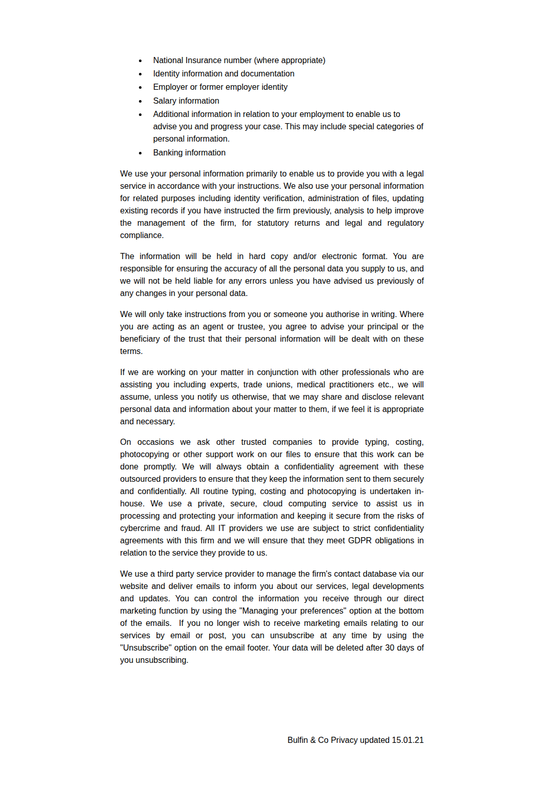National Insurance number (where appropriate)
Identity information and documentation
Employer or former employer identity
Salary information
Additional information in relation to your employment to enable us to advise you and progress your case. This may include special categories of personal information.
Banking information
We use your personal information primarily to enable us to provide you with a legal service in accordance with your instructions. We also use your personal information for related purposes including identity verification, administration of files, updating existing records if you have instructed the firm previously, analysis to help improve the management of the firm, for statutory returns and legal and regulatory compliance.
The information will be held in hard copy and/or electronic format. You are responsible for ensuring the accuracy of all the personal data you supply to us, and we will not be held liable for any errors unless you have advised us previously of any changes in your personal data.
We will only take instructions from you or someone you authorise in writing. Where you are acting as an agent or trustee, you agree to advise your principal or the beneficiary of the trust that their personal information will be dealt with on these terms.
If we are working on your matter in conjunction with other professionals who are assisting you including experts, trade unions, medical practitioners etc., we will assume, unless you notify us otherwise, that we may share and disclose relevant personal data and information about your matter to them, if we feel it is appropriate and necessary.
On occasions we ask other trusted companies to provide typing, costing, photocopying or other support work on our files to ensure that this work can be done promptly. We will always obtain a confidentiality agreement with these outsourced providers to ensure that they keep the information sent to them securely and confidentially. All routine typing, costing and photocopying is undertaken in-house. We use a private, secure, cloud computing service to assist us in processing and protecting your information and keeping it secure from the risks of cybercrime and fraud. All IT providers we use are subject to strict confidentiality agreements with this firm and we will ensure that they meet GDPR obligations in relation to the service they provide to us.
We use a third party service provider to manage the firm's contact database via our website and deliver emails to inform you about our services, legal developments and updates. You can control the information you receive through our direct marketing function by using the "Managing your preferences" option at the bottom of the emails. If you no longer wish to receive marketing emails relating to our services by email or post, you can unsubscribe at any time by using the "Unsubscribe" option on the email footer. Your data will be deleted after 30 days of you unsubscribing.
Bulfin & Co Privacy updated 15.01.21